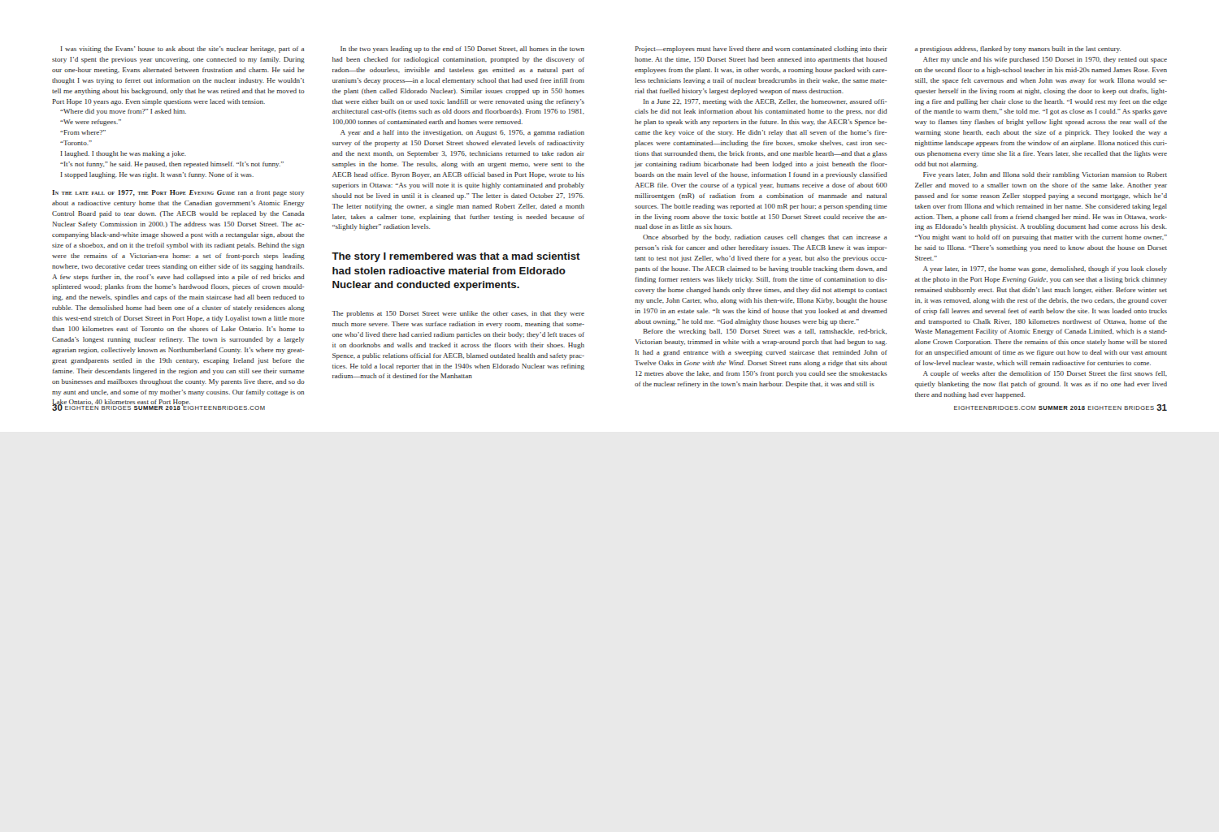I was visiting the Evans’ house to ask about the site’s nuclear heritage, part of a story I’d spent the previous year uncovering, one connected to my family. During our one-hour meeting, Evans alternated between frustration and charm. He said he thought I was trying to ferret out information on the nuclear industry. He wouldn’t tell me anything about his background, only that he was retired and that he moved to Port Hope 10 years ago. Even simple questions were laced with tension.
“Where did you move from?” I asked him.
“We were refugees.”
“From where?”
“Toronto.”
I laughed. I thought he was making a joke.
“It’s not funny,” he said. He paused, then repeated himself. “It’s not funny.”
I stopped laughing. He was right. It wasn’t funny. None of it was.
In the late fall of 1977, the Port Hope Evening Guide ran a front page story about a radioactive century home that the Canadian government’s Atomic Energy Control Board paid to tear down. (The AECB would be replaced by the Canada Nuclear Safety Commission in 2000.) The address was 150 Dorset Street. The accompanying black-and-white image showed a post with a rectangular sign, about the size of a shoebox, and on it the trefoil symbol with its radiant petals. Behind the sign were the remains of a Victorian-era home: a set of front-porch steps leading nowhere, two decorative cedar trees standing on either side of its sagging handrails. A few steps further in, the roof’s eave had collapsed into a pile of red bricks and splintered wood; planks from the home’s hardwood floors, pieces of crown moulding, and the newels, spindles and caps of the main staircase had all been reduced to rubble. The demolished home had been one of a cluster of stately residences along this west-end stretch of Dorset Street in Port Hope, a tidy Loyalist town a little more than 100 kilometres east of Toronto on the shores of Lake Ontario. It’s home to Canada’s longest running nuclear refinery. The town is surrounded by a largely agrarian region, collectively known as Northumberland County. It’s where my great-great grandparents settled in the 19th century, escaping Ireland just before the famine. Their descendants lingered in the region and you can still see their surname on businesses and mailboxes throughout the county. My parents live there, and so do my aunt and uncle, and some of my mother’s many cousins. Our family cottage is on Lake Ontario, 40 kilometres east of Port Hope.
In the two years leading up to the end of 150 Dorset Street, all homes in the town had been checked for radiological contamination, prompted by the discovery of radon—the odourless, invisible and tasteless gas emitted as a natural part of uranium’s decay process—in a local elementary school that had used free infill from the plant (then called Eldorado Nuclear). Similar issues cropped up in 550 homes that were either built on or used toxic landfill or were renovated using the refinery’s architectural cast-offs (items such as old doors and floorboards). From 1976 to 1981, 100,000 tonnes of contaminated earth and homes were removed.
A year and a half into the investigation, on August 6, 1976, a gamma radiation survey of the property at 150 Dorset Street showed elevated levels of radioactivity and the next month, on September 3, 1976, technicians returned to take radon air samples in the home. The results, along with an urgent memo, were sent to the AECB head office. Byron Boyer, an AECB official based in Port Hope, wrote to his superiors in Ottawa: “As you will note it is quite highly contaminated and probably should not be lived in until it is cleaned up.” The letter is dated October 27, 1976. The letter notifying the owner, a single man named Robert Zeller, dated a month later, takes a calmer tone, explaining that further testing is needed because of “slightly higher” radiation levels.
The story I remembered was that a mad scientist had stolen radioactive material from Eldorado Nuclear and conducted experiments.
The problems at 150 Dorset Street were unlike the other cases, in that they were much more severe. There was surface radiation in every room, meaning that someone who’d lived there had carried radium particles on their body; they’d left traces of it on doorknobs and walls and tracked it across the floors with their shoes. Hugh Spence, a public relations official for AECB, blamed outdated health and safety practices. He told a local reporter that in the 1940s when Eldorado Nuclear was refining radium—much of it destined for the Manhattan
30 Eighteen Bridges Summer 2018 eighteenbridges.com
Project—employees must have lived there and worn contaminated clothing into their home. At the time, 150 Dorset Street had been annexed into apartments that housed employees from the plant. It was, in other words, a rooming house packed with careless technicians leaving a trail of nuclear breadcrumbs in their wake, the same material that fuelled history’s largest deployed weapon of mass destruction.
In a June 22, 1977, meeting with the AECB, Zeller, the homeowner, assured officials he did not leak information about his contaminated home to the press, nor did he plan to speak with any reporters in the future. In this way, the AECB’s Spence became the key voice of the story. He didn’t relay that all seven of the home’s fireplaces were contaminated—including the fire boxes, smoke shelves, cast iron sections that surrounded them, the brick fronts, and one marble hearth—and that a glass jar containing radium bicarbonate had been lodged into a joist beneath the floorboards on the main level of the house, information I found in a previously classified AECB file. Over the course of a typical year, humans receive a dose of about 600 milliroentgen (mR) of radiation from a combination of manmade and natural sources. The bottle reading was reported at 100 mR per hour; a person spending time in the living room above the toxic bottle at 150 Dorset Street could receive the annual dose in as little as six hours.
Once absorbed by the body, radiation causes cell changes that can increase a person’s risk for cancer and other hereditary issues. The AECB knew it was important to test not just Zeller, who’d lived there for a year, but also the previous occupants of the house. The AECB claimed to be having trouble tracking them down, and finding former renters was likely tricky. Still, from the time of contamination to discovery the home changed hands only three times, and they did not attempt to contact my uncle, John Carter, who, along with his then-wife, Illona Kirby, bought the house in 1970 in an estate sale. “It was the kind of house that you looked at and dreamed about owning,” he told me. “God almighty those houses were big up there.”
Before the wrecking ball, 150 Dorset Street was a tall, ramshackle, red-brick, Victorian beauty, trimmed in white with a wrap-around porch that had begun to sag. It had a grand entrance with a sweeping curved staircase that reminded John of Twelve Oaks in Gone with the Wind. Dorset Street runs along a ridge that sits about 12 metres above the lake, and from 150’s front porch you could see the smokestacks of the nuclear refinery in the town’s main harbour. Despite that, it was and still is
a prestigious address, flanked by tony manors built in the last century.
After my uncle and his wife purchased 150 Dorset in 1970, they rented out space on the second floor to a high-school teacher in his mid-20s named James Rose. Even still, the space felt cavernous and when John was away for work Illona would sequester herself in the living room at night, closing the door to keep out drafts, lighting a fire and pulling her chair close to the hearth. “I would rest my feet on the edge of the mantle to warm them,” she told me. “I got as close as I could.” As sparks gave way to flames tiny flashes of bright yellow light spread across the rear wall of the warming stone hearth, each about the size of a pinprick. They looked the way a nighttime landscape appears from the window of an airplane. Illona noticed this curious phenomena every time she lit a fire. Years later, she recalled that the lights were odd but not alarming.
Five years later, John and Illona sold their rambling Victorian mansion to Robert Zeller and moved to a smaller town on the shore of the same lake. Another year passed and for some reason Zeller stopped paying a second mortgage, which he’d taken over from Illona and which remained in her name. She considered taking legal action. Then, a phone call from a friend changed her mind. He was in Ottawa, working as Eldorado’s health physicist. A troubling document had come across his desk. “You might want to hold off on pursuing that matter with the current home owner,” he said to Illona. “There’s something you need to know about the house on Dorset Street.”
A year later, in 1977, the home was gone, demolished, though if you look closely at the photo in the Port Hope Evening Guide, you can see that a listing brick chimney remained stubbornly erect. But that didn’t last much longer, either. Before winter set in, it was removed, along with the rest of the debris, the two cedars, the ground cover of crisp fall leaves and several feet of earth below the site. It was loaded onto trucks and transported to Chalk River, 180 kilometres northwest of Ottawa, home of the Waste Management Facility of Atomic Energy of Canada Limited, which is a stand-alone Crown Corporation. There the remains of this once stately home will be stored for an unspecified amount of time as we figure out how to deal with our vast amount of low-level nuclear waste, which will remain radioactive for centuries to come.
A couple of weeks after the demolition of 150 Dorset Street the first snows fell, quietly blanketing the now flat patch of ground. It was as if no one had ever lived there and nothing had ever happened.
eighteenbridges.com Summer 2018 Eighteen Bridges 31